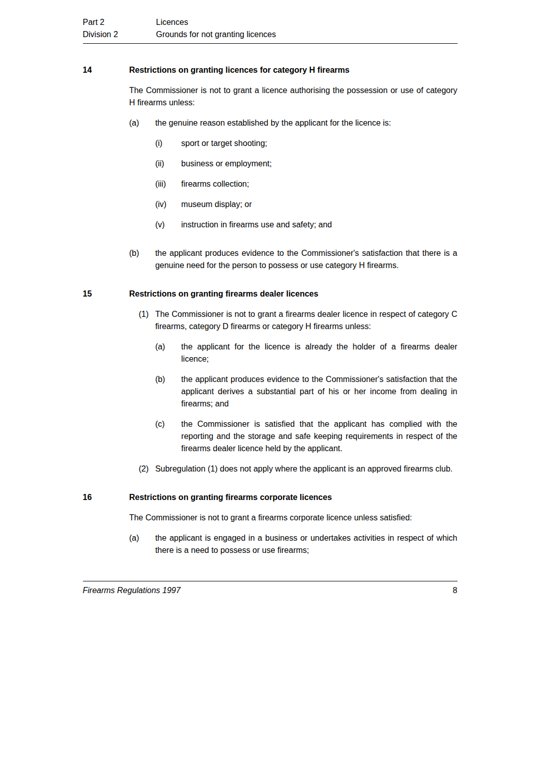Part 2
Division 2
Licences
Grounds for not granting licences
14 Restrictions on granting licences for category H firearms
The Commissioner is not to grant a licence authorising the possession or use of category H firearms unless:
(a) the genuine reason established by the applicant for the licence is:
(i) sport or target shooting;
(ii) business or employment;
(iii) firearms collection;
(iv) museum display; or
(v) instruction in firearms use and safety; and
(b) the applicant produces evidence to the Commissioner's satisfaction that there is a genuine need for the person to possess or use category H firearms.
15 Restrictions on granting firearms dealer licences
(1) The Commissioner is not to grant a firearms dealer licence in respect of category C firearms, category D firearms or category H firearms unless:
(a) the applicant for the licence is already the holder of a firearms dealer licence;
(b) the applicant produces evidence to the Commissioner's satisfaction that the applicant derives a substantial part of his or her income from dealing in firearms; and
(c) the Commissioner is satisfied that the applicant has complied with the reporting and the storage and safe keeping requirements in respect of the firearms dealer licence held by the applicant.
(2) Subregulation (1) does not apply where the applicant is an approved firearms club.
16 Restrictions on granting firearms corporate licences
The Commissioner is not to grant a firearms corporate licence unless satisfied:
(a) the applicant is engaged in a business or undertakes activities in respect of which there is a need to possess or use firearms;
Firearms Regulations 1997 8